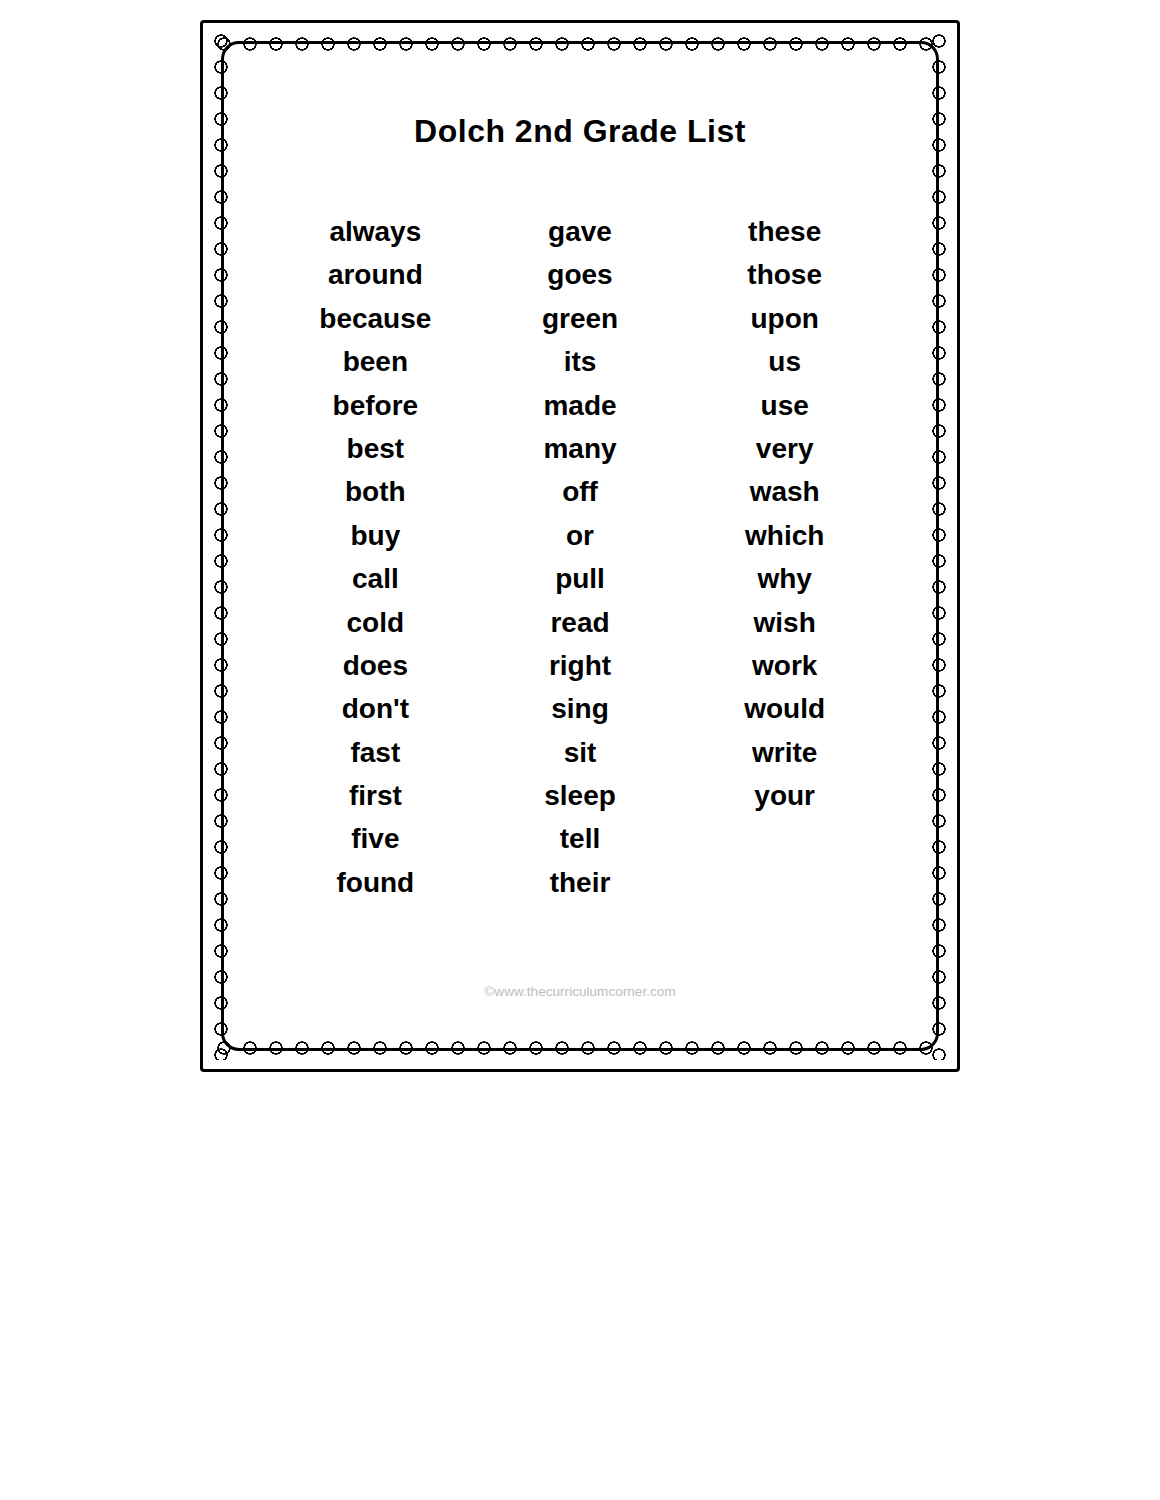Dolch 2nd Grade List
always
around
because
been
before
best
both
buy
call
cold
does
don't
fast
first
five
found
gave
goes
green
its
made
many
off
or
pull
read
right
sing
sit
sleep
tell
their
these
those
upon
us
use
very
wash
which
why
wish
work
would
write
your
©www.thecurriculumcorner.com